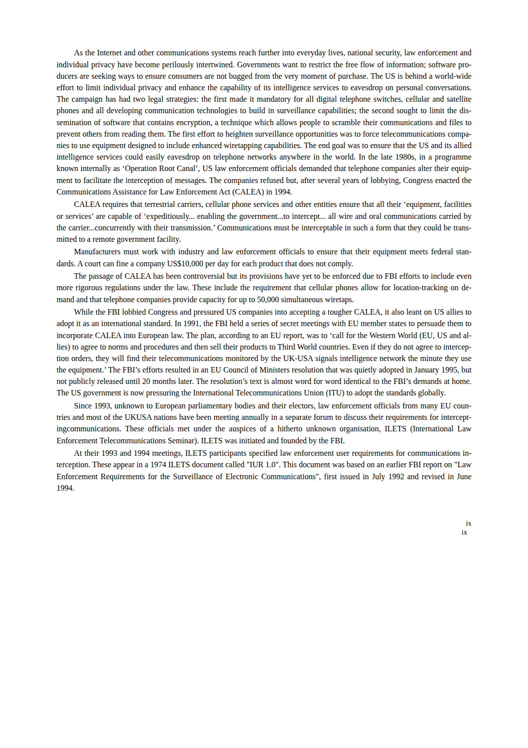As the Internet and other communications systems reach further into everyday lives, national security, law enforcement and individual privacy have become perilously intertwined. Governments want to restrict the free flow of information; software producers are seeking ways to ensure consumers are not bugged from the very moment of purchase. The US is behind a world-wide effort to limit individual privacy and enhance the capability of its intelligence services to eavesdrop on personal conversations. The campaign has had two legal strategies: the first made it mandatory for all digital telephone switches, cellular and satellite phones and all developing communication technologies to build in surveillance capabilities; the second sought to limit the dissemination of software that contains encryption, a technique which allows people to scramble their communications and files to prevent others from reading them. The first effort to heighten surveillance opportunities was to force telecommunications companies to use equipment designed to include enhanced wiretapping capabilities. The end goal was to ensure that the US and its allied intelligence services could easily eavesdrop on telephone networks anywhere in the world. In the late 1980s, in a programme known internally as ‘Operation Root Canal’, US law enforcement officials demanded that telephone companies alter their equipment to facilitate the interception of messages. The companies refused but, after several years of lobbying, Congress enacted the Communications Assistance for Law Enforcement Act (CALEA) in 1994.
CALEA requires that terrestrial carriers, cellular phone services and other entities ensure that all their ‘equipment, facilities or services’ are capable of ‘expeditiously... enabling the government...to intercept... all wire and oral communications carried by the carrier...concurrently with their transmission.’ Communications must be interceptable in such a form that they could be transmitted to a remote government facility.
Manufacturers must work with industry and law enforcement officials to ensure that their equipment meets federal standards. A court can fine a company US$10,000 per day for each product that does not comply.
The passage of CALEA has been controversial but its provisions have yet to be enforced due to FBI efforts to include even more rigorous regulations under the law. These include the requirement that cellular phones allow for location-tracking on demand and that telephone companies provide capacity for up to 50,000 simultaneous wiretaps.
While the FBI lobbied Congress and pressured US companies into accepting a tougher CALEA, it also leant on US allies to adopt it as an international standard. In 1991, the FBI held a series of secret meetings with EU member states to persuade them to incorporate CALEA into European law. The plan, according to an EU report, was to ‘call for the Western World (EU, US and allies) to agree to norms and procedures and then sell their products to Third World countries. Even if they do not agree to interception orders, they will find their telecommunications monitored by the UK-USA signals intelligence network the minute they use the equipment.’ The FBI’s efforts resulted in an EU Council of Ministers resolution that was quietly adopted in January 1995, but not publicly released until 20 months later. The resolution’s text is almost word for word identical to the FBI’s demands at home. The US government is now pressuring the International Telecommunications Union (ITU) to adopt the standards globally.
Since 1993, unknown to European parliamentary bodies and their electors, law enforcement officials from many EU countries and most of the UKUSA nations have been meeting annually in a separate forum to discuss their requirements for interceptingcommunications. These officials met under the auspices of a hitherto unknown organisation, ILETS (International Law Enforcement Telecommunications Seminar). ILETS was initiated and founded by the FBI.
At their 1993 and 1994 meetings, ILETS participants specified law enforcement user requirements for communications interception. These appear in a 1974 ILETS document called "IUR 1.0". This document was based on an earlier FBI report on "Law Enforcement Requirements for the Surveillance of Electronic Communications", first issued in July 1992 and revised in June 1994.
ix ix